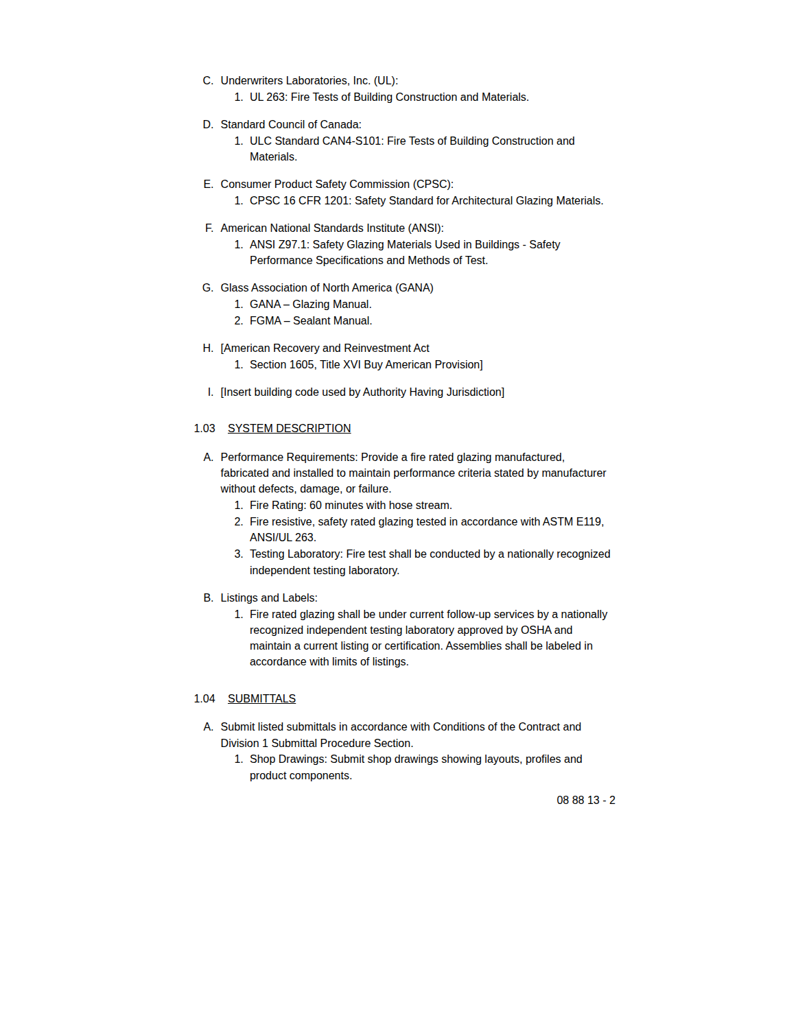Underwriters Laboratories, Inc. (UL):
UL 263: Fire Tests of Building Construction and Materials.
Standard Council of Canada:
ULC Standard CAN4-S101: Fire Tests of Building Construction and Materials.
Consumer Product Safety Commission (CPSC):
CPSC 16 CFR 1201: Safety Standard for Architectural Glazing Materials.
American National Standards Institute (ANSI):
ANSI Z97.1: Safety Glazing Materials Used in Buildings - Safety Performance Specifications and Methods of Test.
Glass Association of North America (GANA)
GANA – Glazing Manual.
FGMA – Sealant Manual.
[American Recovery and Reinvestment Act
Section 1605, Title XVI Buy American Provision]
[Insert building code used by Authority Having Jurisdiction]
1.03 SYSTEM DESCRIPTION
Performance Requirements: Provide a fire rated glazing manufactured, fabricated and installed to maintain performance criteria stated by manufacturer without defects, damage, or failure.
Fire Rating: 60 minutes with hose stream.
Fire resistive, safety rated glazing tested in accordance with ASTM E119, ANSI/UL 263.
Testing Laboratory: Fire test shall be conducted by a nationally recognized independent testing laboratory.
Listings and Labels:
Fire rated glazing shall be under current follow-up services by a nationally recognized independent testing laboratory approved by OSHA and maintain a current listing or certification. Assemblies shall be labeled in accordance with limits of listings.
1.04 SUBMITTALS
Submit listed submittals in accordance with Conditions of the Contract and Division 1 Submittal Procedure Section.
Shop Drawings: Submit shop drawings showing layouts, profiles and product components.
08 88 13 - 2